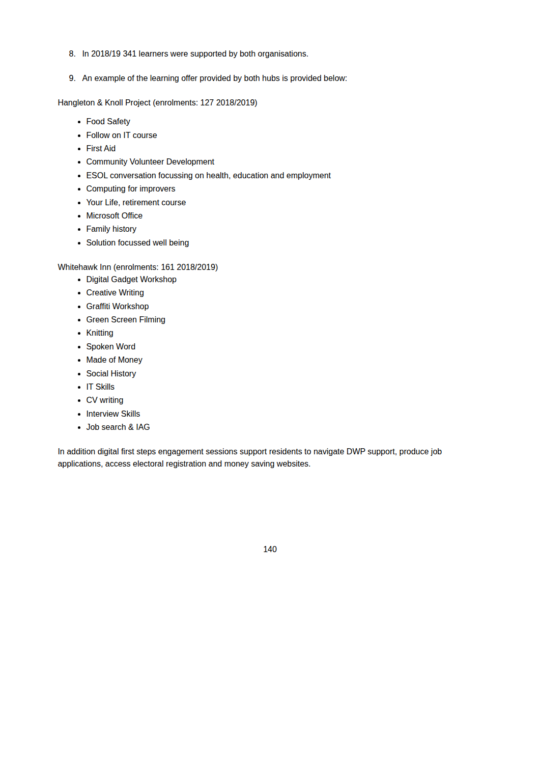In 2018/19 341 learners were supported by both organisations.
An example of the learning offer provided by both hubs is provided below:
Hangleton & Knoll Project (enrolments: 127 2018/2019)
Food Safety
Follow on IT course
First Aid
Community Volunteer Development
ESOL conversation focussing on health, education and employment
Computing for improvers
Your Life, retirement course
Microsoft Office
Family history
Solution focussed well being
Whitehawk Inn (enrolments: 161 2018/2019)
Digital Gadget Workshop
Creative Writing
Graffiti Workshop
Green Screen Filming
Knitting
Spoken Word
Made of Money
Social History
IT Skills
CV writing
Interview Skills
Job search & IAG
In addition digital first steps engagement sessions support residents to navigate DWP support, produce job applications, access electoral registration and money saving websites.
140